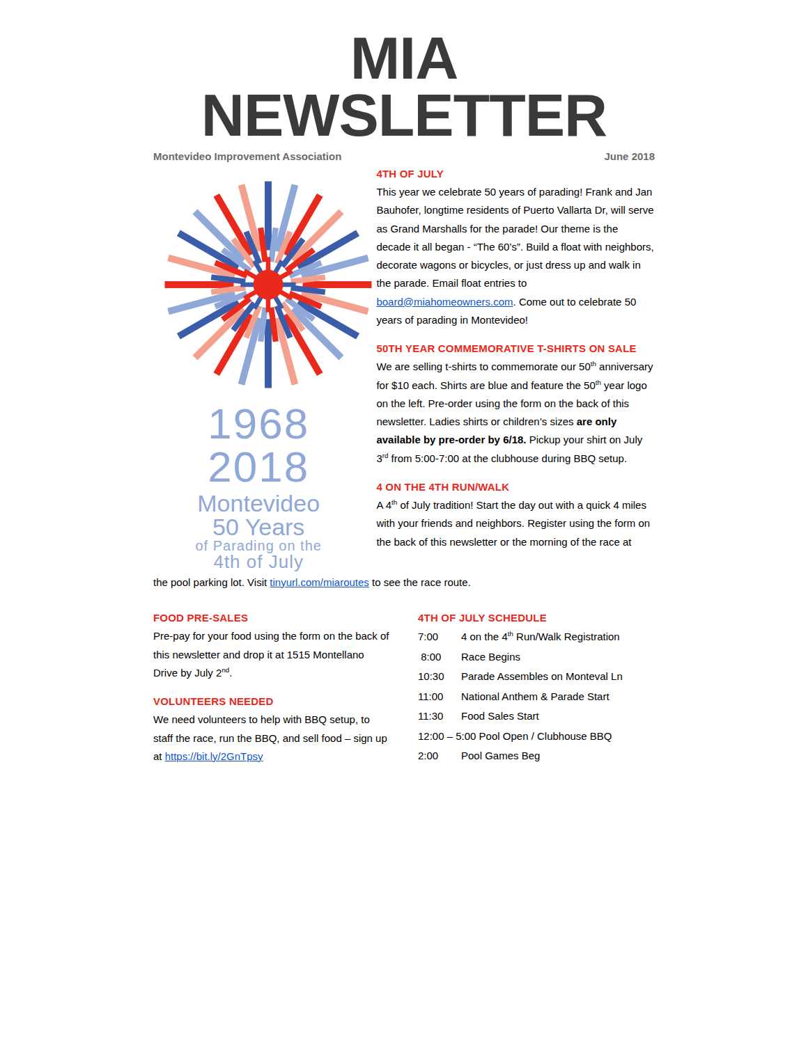MIA NEWSLETTER
Montevideo Improvement Association June 2018
1968 2018 Montevideo 50 Years of Parading on the 4th of July
4TH OF JULY
This year we celebrate 50 years of parading! Frank and Jan Bauhofer, longtime residents of Puerto Vallarta Dr, will serve as Grand Marshalls for the parade! Our theme is the decade it all began - “The 60’s”. Build a float with neighbors, decorate wagons or bicycles, or just dress up and walk in the parade. Email float entries to board@miahomeowners.com. Come out to celebrate 50 years of parading in Montevideo!
50TH YEAR COMMEMORATIVE T-SHIRTS ON SALE
We are selling t-shirts to commemorate our 50th anniversary for $10 each. Shirts are blue and feature the 50th year logo on the left. Pre-order using the form on the back of this newsletter. Ladies shirts or children’s sizes are only available by pre-order by 6/18. Pickup your shirt on July 3rd from 5:00-7:00 at the clubhouse during BBQ setup.
4 ON THE 4TH RUN/WALK
A 4th of July tradition! Start the day out with a quick 4 miles with your friends and neighbors. Register using the form on the back of this newsletter or the morning of the race at
the pool parking lot. Visit tinyurl.com/miaroutes to see the race route.
FOOD PRE-SALES
Pre-pay for your food using the form on the back of this newsletter and drop it at 1515 Montellano Drive by July 2nd.
VOLUNTEERS NEEDED
We need volunteers to help with BBQ setup, to staff the race, run the BBQ, and sell food – sign up at https://bit.ly/2GnTpsy
4TH OF JULY SCHEDULE
7:004 on the 4th Run/Walk Registration
8:00 Race Begins
10:30 Parade Assembles on Monteval Ln
11:00 National Anthem & Parade Start
11:30 Food Sales Start
12:00 – 5:00 Pool Open / Clubhouse BBQ
2:00 Pool Games Beg